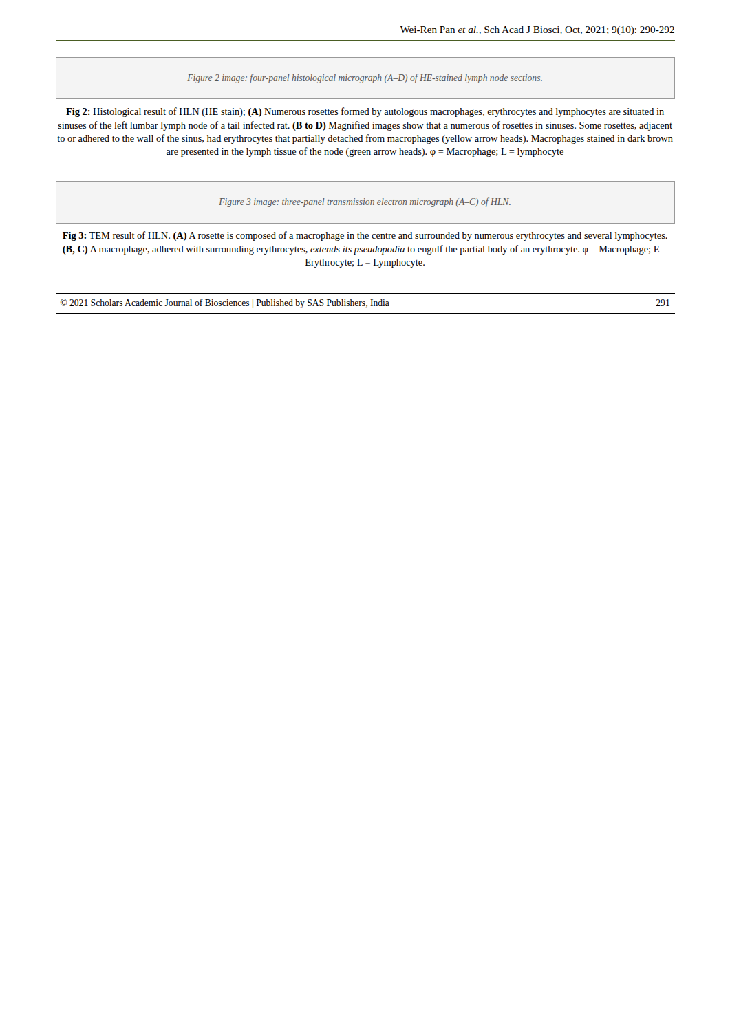Wei-Ren Pan et al., Sch Acad J Biosci, Oct, 2021; 9(10): 290-292
Figure 2 image: four-panel histological micrograph (A–D) of HE-stained lymph node sections.
Fig 2: Histological result of HLN (HE stain); (A) Numerous rosettes formed by autologous macrophages, erythrocytes and lymphocytes are situated in sinuses of the left lumbar lymph node of a tail infected rat. (B to D) Magnified images show that a numerous of rosettes in sinuses. Some rosettes, adjacent to or adhered to the wall of the sinus, had erythrocytes that partially detached from macrophages (yellow arrow heads). Macrophages stained in dark brown are presented in the lymph tissue of the node (green arrow heads). φ = Macrophage; L = lymphocyte
Figure 3 image: three-panel transmission electron micrograph (A–C) of HLN.
Fig 3: TEM result of HLN. (A) A rosette is composed of a macrophage in the centre and surrounded by numerous erythrocytes and several lymphocytes. (B, C) A macrophage, adhered with surrounding erythrocytes, extends its pseudopodia to engulf the partial body of an erythrocyte. φ = Macrophage; E = Erythrocyte; L = Lymphocyte.
© 2021 Scholars Academic Journal of Biosciences | Published by SAS Publishers, India 291